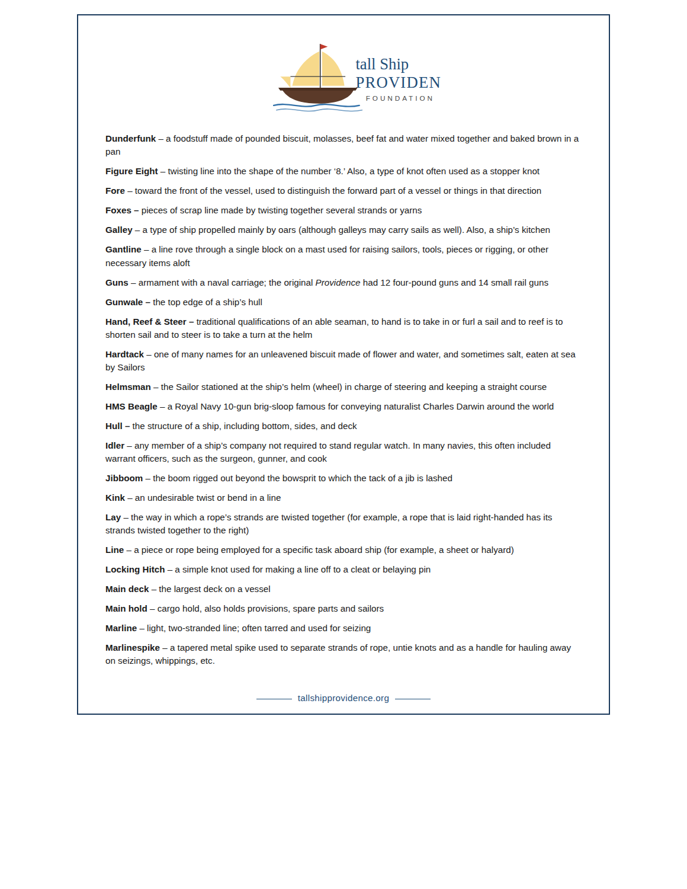Tall Ship Providence Foundation logo A tall ship with cream-colored sails above the words Tall Ship Providence Foundation tall Ship PROVIDENCE FOUNDATION
Dunderfunk
– a foodstuff made of pounded biscuit, molasses, beef fat and water mixed together and baked brown in a pan
Figure Eight
– twisting line into the shape of the number ‘8.’ Also, a type of knot often used as a stopper knot
Fore
– toward the front of the vessel, used to distinguish the forward part of a vessel or things in that direction
Foxes –
pieces of scrap line made by twisting together several strands or yarns
Galley
– a type of ship propelled mainly by oars (although galleys may carry sails as well). Also, a ship’s kitchen
Gantline
– a line rove through a single block on a mast used for raising sailors, tools, pieces or rigging, or other necessary items aloft
Guns
– armament with a naval carriage; the original Providence had 12 four-pound guns and 14 small rail guns
Gunwale –
the top edge of a ship’s hull
Hand, Reef & Steer –
traditional qualifications of an able seaman, to hand is to take in or furl a sail and to reef is to shorten sail and to steer is to take a turn at the helm
Hardtack
– one of many names for an unleavened biscuit made of flower and water, and sometimes salt, eaten at sea by Sailors
Helmsman
– the Sailor stationed at the ship’s helm (wheel) in charge of steering and keeping a straight course
HMS Beagle
– a Royal Navy 10-gun brig-sloop famous for conveying naturalist Charles Darwin around the world
Hull –
the structure of a ship, including bottom, sides, and deck
Idler
– any member of a ship’s company not required to stand regular watch. In many navies, this often included warrant officers, such as the surgeon, gunner, and cook
Jibboom
– the boom rigged out beyond the bowsprit to which the tack of a jib is lashed
Kink
– an undesirable twist or bend in a line
Lay
– the way in which a rope’s strands are twisted together (for example, a rope that is laid right-handed has its strands twisted together to the right)
Line
– a piece or rope being employed for a specific task aboard ship (for example, a sheet or halyard)
Locking Hitch
– a simple knot used for making a line off to a cleat or belaying pin
Main deck
– the largest deck on a vessel
Main hold
– cargo hold, also holds provisions, spare parts and sailors
Marline
– light, two-stranded line; often tarred and used for seizing
Marlinespike
– a tapered metal spike used to separate strands of rope, untie knots and as a handle for hauling away on seizings, whippings, etc.
tallshipprovidence.org